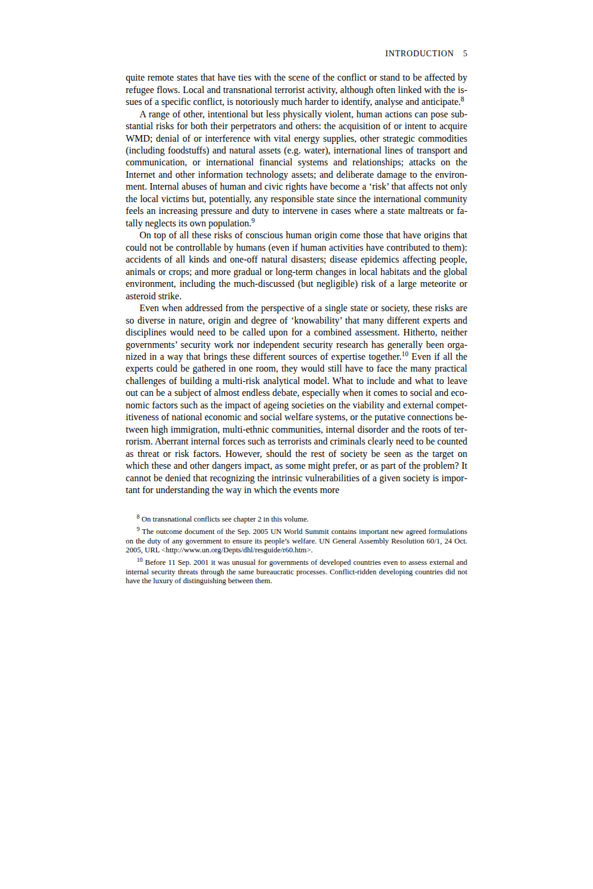INTRODUCTION5
quite remote states that have ties with the scene of the conflict or stand to be affected by refugee flows. Local and transnational terrorist activity, although often linked with the issues of a specific conflict, is notoriously much harder to identify, analyse and anticipate.8
A range of other, intentional but less physically violent, human actions can pose substantial risks for both their perpetrators and others: the acquisition of or intent to acquire WMD; denial of or interference with vital energy supplies, other strategic commodities (including foodstuffs) and natural assets (e.g. water), international lines of transport and communication, or international financial systems and relationships; attacks on the Internet and other information technology assets; and deliberate damage to the environment. Internal abuses of human and civic rights have become a ‘risk’ that affects not only the local victims but, potentially, any responsible state since the international community feels an increasing pressure and duty to intervene in cases where a state maltreats or fatally neglects its own population.9
On top of all these risks of conscious human origin come those that have origins that could not be controllable by humans (even if human activities have contributed to them): accidents of all kinds and one-off natural disasters; disease epidemics affecting people, animals or crops; and more gradual or long-term changes in local habitats and the global environment, including the much-discussed (but negligible) risk of a large meteorite or asteroid strike.
Even when addressed from the perspective of a single state or society, these risks are so diverse in nature, origin and degree of ‘knowability’ that many different experts and disciplines would need to be called upon for a combined assessment. Hitherto, neither governments’ security work nor independent security research has generally been organized in a way that brings these different sources of expertise together.10 Even if all the experts could be gathered in one room, they would still have to face the many practical challenges of building a multi-risk analytical model. What to include and what to leave out can be a subject of almost endless debate, especially when it comes to social and economic factors such as the impact of ageing societies on the viability and external competitiveness of national economic and social welfare systems, or the putative connections between high immigration, multi-ethnic communities, internal disorder and the roots of terrorism. Aberrant internal forces such as terrorists and criminals clearly need to be counted as threat or risk factors. However, should the rest of society be seen as the target on which these and other dangers impact, as some might prefer, or as part of the problem? It cannot be denied that recognizing the intrinsic vulnerabilities of a given society is important for understanding the way in which the events more
8 On transnational conflicts see chapter 2 in this volume.
9 The outcome document of the Sep. 2005 UN World Summit contains important new agreed formulations on the duty of any government to ensure its people’s welfare. UN General Assembly Resolution 60/1, 24 Oct. 2005, URL <http://www.un.org/Depts/dhl/resguide/r60.htm>.
10 Before 11 Sep. 2001 it was unusual for governments of developed countries even to assess external and internal security threats through the same bureaucratic processes. Conflict-ridden developing countries did not have the luxury of distinguishing between them.